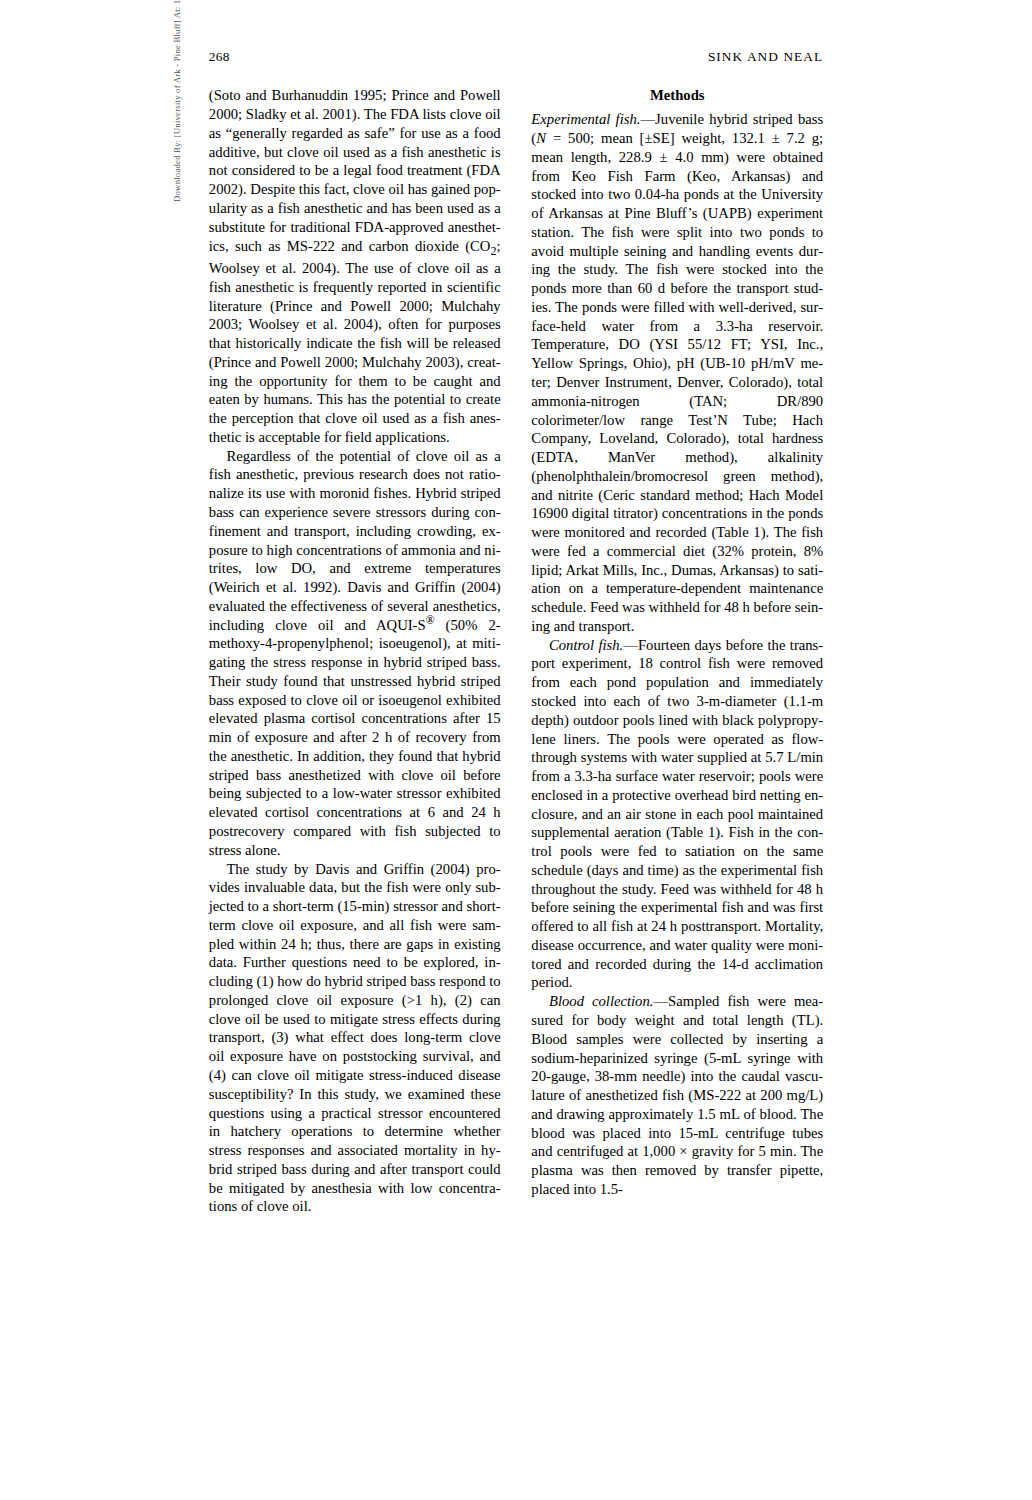Downloaded By: [University of Ark - Pine Bluff] At: 15:10 22 April 2011
268 Sink and Neal
(Soto and Burhanuddin 1995; Prince and Powell 2000; Sladky et al. 2001). The FDA lists clove oil as “generally regarded as safe” for use as a food additive, but clove oil used as a fish anesthetic is not considered to be a legal food treatment (FDA 2002). Despite this fact, clove oil has gained popularity as a fish anesthetic and has been used as a substitute for traditional FDA-approved anesthetics, such as MS-222 and carbon dioxide (CO2; Woolsey et al. 2004). The use of clove oil as a fish anesthetic is frequently reported in scientific literature (Prince and Powell 2000; Mulchahy 2003; Woolsey et al. 2004), often for purposes that historically indicate the fish will be released (Prince and Powell 2000; Mulchahy 2003), creating the opportunity for them to be caught and eaten by humans. This has the potential to create the perception that clove oil used as a fish anesthetic is acceptable for field applications.
Regardless of the potential of clove oil as a fish anesthetic, previous research does not rationalize its use with moronid fishes. Hybrid striped bass can experience severe stressors during confinement and transport, including crowding, exposure to high concentrations of ammonia and nitrites, low DO, and extreme temperatures (Weirich et al. 1992). Davis and Griffin (2004) evaluated the effectiveness of several anesthetics, including clove oil and AQUI-S® (50% 2-methoxy-4-propenylphenol; isoeugenol), at mitigating the stress response in hybrid striped bass. Their study found that unstressed hybrid striped bass exposed to clove oil or isoeugenol exhibited elevated plasma cortisol concentrations after 15 min of exposure and after 2 h of recovery from the anesthetic. In addition, they found that hybrid striped bass anesthetized with clove oil before being subjected to a low-water stressor exhibited elevated cortisol concentrations at 6 and 24 h postrecovery compared with fish subjected to stress alone.
The study by Davis and Griffin (2004) provides invaluable data, but the fish were only subjected to a short-term (15-min) stressor and short-term clove oil exposure, and all fish were sampled within 24 h; thus, there are gaps in existing data. Further questions need to be explored, including (1) how do hybrid striped bass respond to prolonged clove oil exposure (>1 h), (2) can clove oil be used to mitigate stress effects during transport, (3) what effect does long-term clove oil exposure have on poststocking survival, and (4) can clove oil mitigate stress-induced disease susceptibility? In this study, we examined these questions using a practical stressor encountered in hatchery operations to determine whether stress responses and associated mortality in hybrid striped bass during and after transport could be mitigated by anesthesia with low concentrations of clove oil.
Methods
Experimental fish.—Juvenile hybrid striped bass (N = 500; mean [±SE] weight, 132.1 ± 7.2 g; mean length, 228.9 ± 4.0 mm) were obtained from Keo Fish Farm (Keo, Arkansas) and stocked into two 0.04-ha ponds at the University of Arkansas at Pine Bluff’s (UAPB) experiment station. The fish were split into two ponds to avoid multiple seining and handling events during the study. The fish were stocked into the ponds more than 60 d before the transport studies. The ponds were filled with well-derived, surface-held water from a 3.3-ha reservoir. Temperature, DO (YSI 55/12 FT; YSI, Inc., Yellow Springs, Ohio), pH (UB-10 pH/mV meter; Denver Instrument, Denver, Colorado), total ammonia-nitrogen (TAN; DR/890 colorimeter/low range Test’N Tube; Hach Company, Loveland, Colorado), total hardness (EDTA, ManVer method), alkalinity (phenolphthalein/bromocresol green method), and nitrite (Ceric standard method; Hach Model 16900 digital titrator) concentrations in the ponds were monitored and recorded (Table 1). The fish were fed a commercial diet (32% protein, 8% lipid; Arkat Mills, Inc., Dumas, Arkansas) to satiation on a temperature-dependent maintenance schedule. Feed was withheld for 48 h before seining and transport.
Control fish.—Fourteen days before the transport experiment, 18 control fish were removed from each pond population and immediately stocked into each of two 3-m-diameter (1.1-m depth) outdoor pools lined with black polypropylene liners. The pools were operated as flow-through systems with water supplied at 5.7 L/min from a 3.3-ha surface water reservoir; pools were enclosed in a protective overhead bird netting enclosure, and an air stone in each pool maintained supplemental aeration (Table 1). Fish in the control pools were fed to satiation on the same schedule (days and time) as the experimental fish throughout the study. Feed was withheld for 48 h before seining the experimental fish and was first offered to all fish at 24 h posttransport. Mortality, disease occurrence, and water quality were monitored and recorded during the 14-d acclimation period.
Blood collection.—Sampled fish were measured for body weight and total length (TL). Blood samples were collected by inserting a sodium-heparinized syringe (5-mL syringe with 20-gauge, 38-mm needle) into the caudal vasculature of anesthetized fish (MS-222 at 200 mg/L) and drawing approximately 1.5 mL of blood. The blood was placed into 15-mL centrifuge tubes and centrifuged at 1,000 × gravity for 5 min. The plasma was then removed by transfer pipette, placed into 1.5-